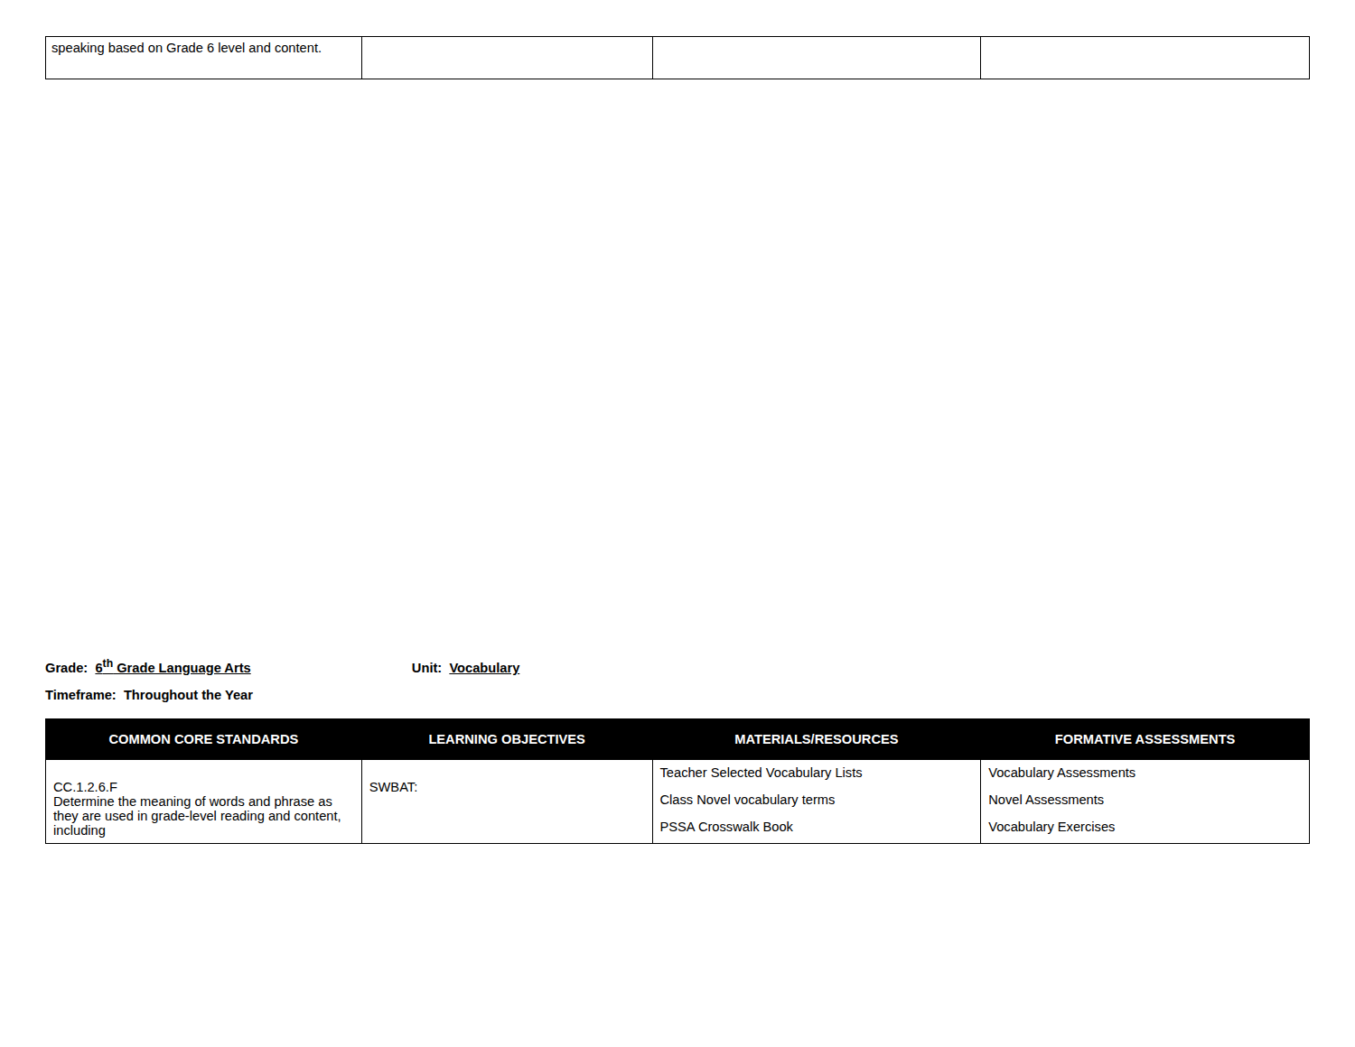| speaking based on Grade 6 level and content. | | | |
Grade: 6th Grade Language Arts Unit: Vocabulary
Timeframe: Throughout the Year
| COMMON CORE STANDARDS | LEARNING OBJECTIVES | MATERIALS/RESOURCES | FORMATIVE ASSESSMENTS |
| --- | --- | --- | --- |
| CC.1.2.6.F Determine the meaning of words and phrase as they are used in grade-level reading and content, including | SWBAT: | Teacher Selected Vocabulary Lists Class Novel vocabulary terms PSSA Crosswalk Book | Vocabulary Assessments Novel Assessments Vocabulary Exercises |